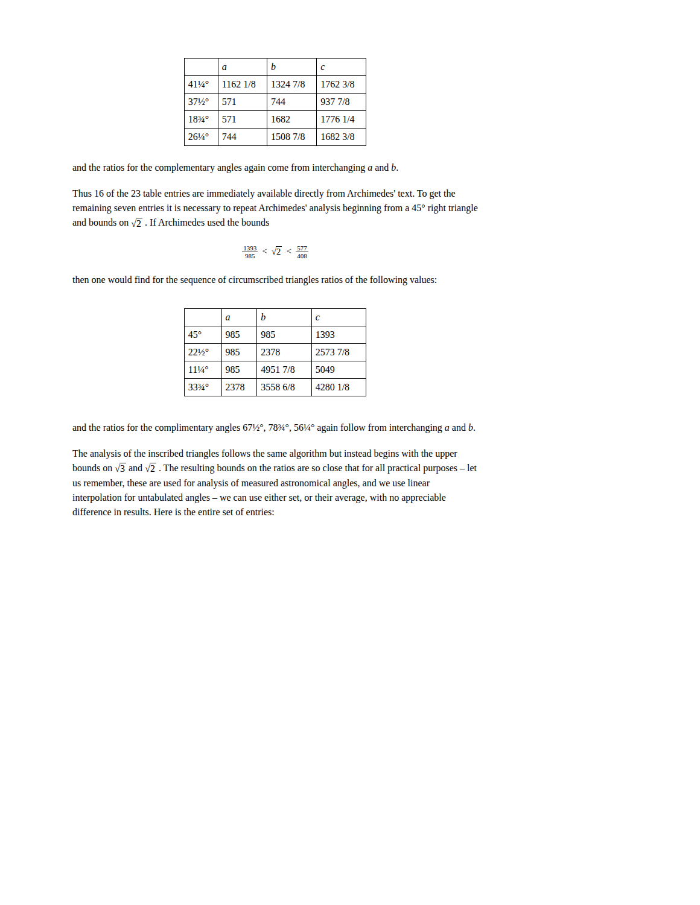| | a | b | c |
| --- | --- | --- | --- |
| 41¼° | 1162 1/8 | 1324 7/8 | 1762 3/8 |
| 37½° | 571 | 744 | 937 7/8 |
| 18¾° | 571 | 1682 | 1776 1/4 |
| 26¼° | 744 | 1508 7/8 | 1682 3/8 |
and the ratios for the complementary angles again come from interchanging a and b.
Thus 16 of the 23 table entries are immediately available directly from Archimedes' text. To get the remaining seven entries it is necessary to repeat Archimedes' analysis beginning from a 45° right triangle and bounds on √2 . If Archimedes used the bounds
1393985 < √2 < 577408
then one would find for the sequence of circumscribed triangles ratios of the following values:
| | a | b | c |
| --- | --- | --- | --- |
| 45° | 985 | 985 | 1393 |
| 22½° | 985 | 2378 | 2573 7/8 |
| 11¼° | 985 | 4951 7/8 | 5049 |
| 33¾° | 2378 | 3558 6/8 | 4280 1/8 |
and the ratios for the complimentary angles 67½°, 78¾°, 56¼° again follow from interchanging a and b.
The analysis of the inscribed triangles follows the same algorithm but instead begins with the upper bounds on √3 and √2 . The resulting bounds on the ratios are so close that for all practical purposes – let us remember, these are used for analysis of measured astronomical angles, and we use linear interpolation for untabulated angles – we can use either set, or their average, with no appreciable difference in results. Here is the entire set of entries: